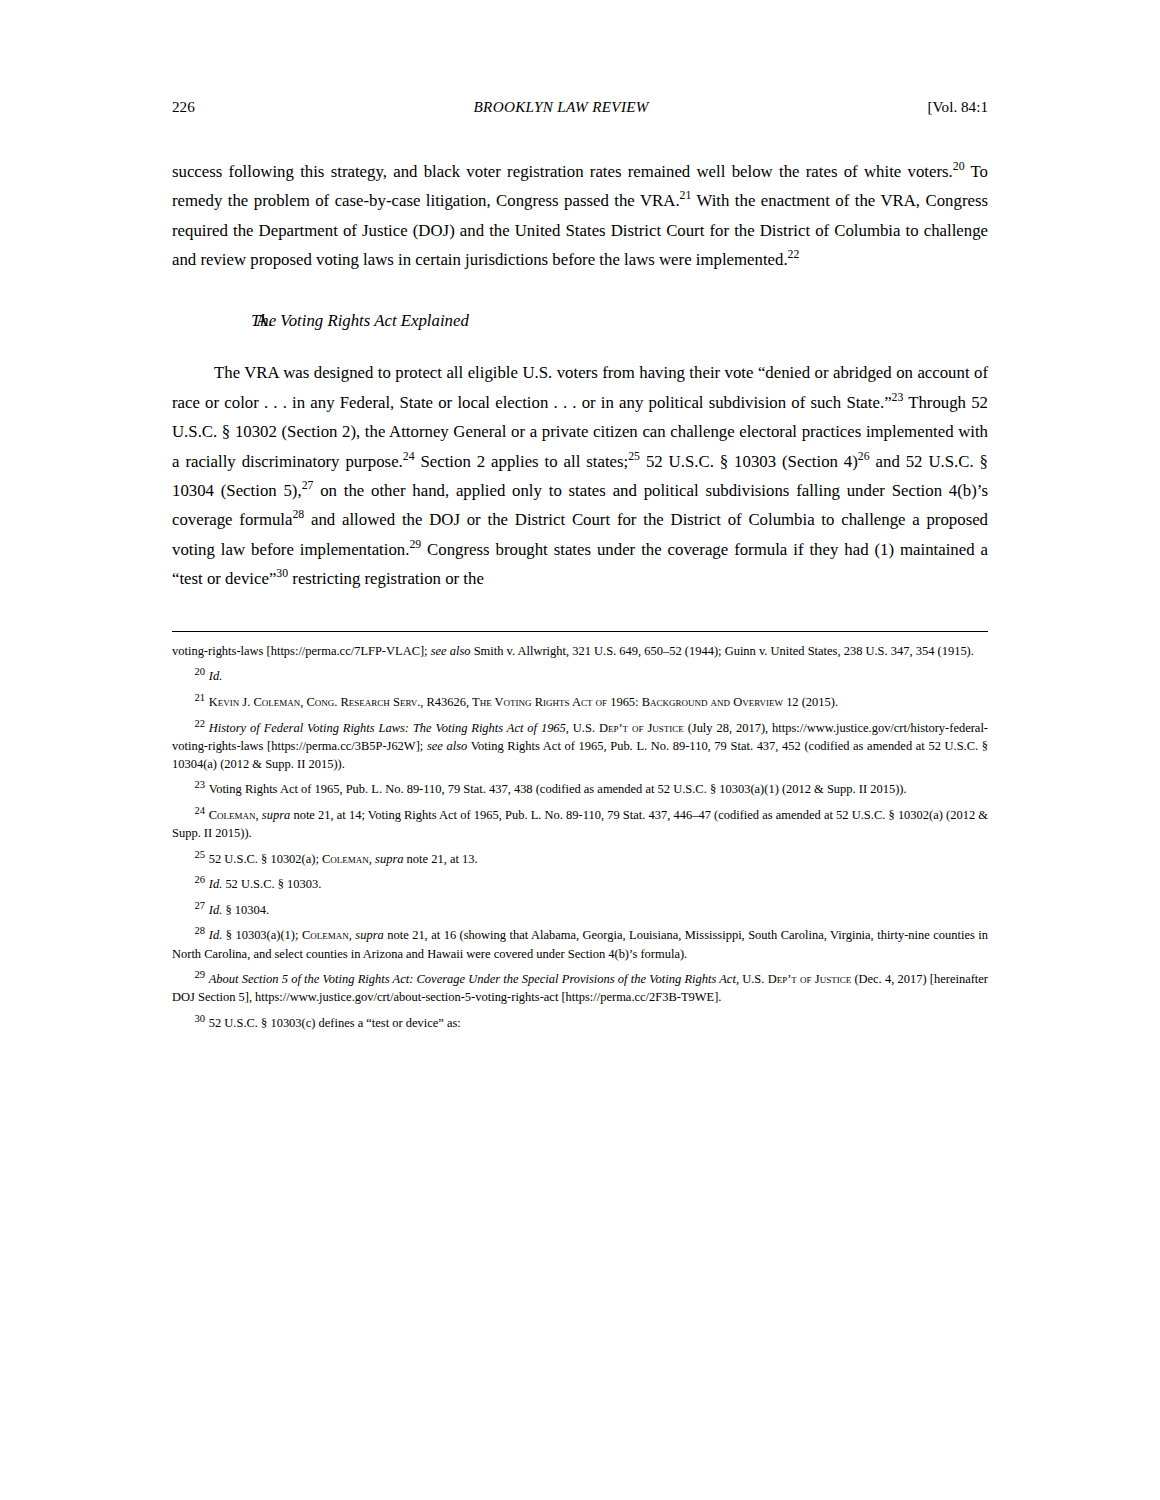226 BROOKLYN LAW REVIEW [Vol. 84:1
success following this strategy, and black voter registration rates remained well below the rates of white voters.20 To remedy the problem of case-by-case litigation, Congress passed the VRA.21 With the enactment of the VRA, Congress required the Department of Justice (DOJ) and the United States District Court for the District of Columbia to challenge and review proposed voting laws in certain jurisdictions before the laws were implemented.22
A. The Voting Rights Act Explained
The VRA was designed to protect all eligible U.S. voters from having their vote “denied or abridged on account of race or color . . . in any Federal, State or local election . . . or in any political subdivision of such State.”23 Through 52 U.S.C. § 10302 (Section 2), the Attorney General or a private citizen can challenge electoral practices implemented with a racially discriminatory purpose.24 Section 2 applies to all states;25 52 U.S.C. § 10303 (Section 4)26 and 52 U.S.C. § 10304 (Section 5),27 on the other hand, applied only to states and political subdivisions falling under Section 4(b)’s coverage formula28 and allowed the DOJ or the District Court for the District of Columbia to challenge a proposed voting law before implementation.29 Congress brought states under the coverage formula if they had (1) maintained a “test or device”30 restricting registration or the
voting-rights-laws [https://perma.cc/7LFP-VLAC]; see also Smith v. Allwright, 321 U.S. 649, 650–52 (1944); Guinn v. United States, 238 U.S. 347, 354 (1915).
20 Id.
21 Kevin J. Coleman, Cong. Research Serv., R43626, The Voting Rights Act of 1965: Background and Overview 12 (2015).
22 History of Federal Voting Rights Laws: The Voting Rights Act of 1965, U.S. Dep’t of Justice (July 28, 2017), https://www.justice.gov/crt/history-federal-voting-rights-laws [https://perma.cc/3B5P-J62W]; see also Voting Rights Act of 1965, Pub. L. No. 89-110, 79 Stat. 437, 452 (codified as amended at 52 U.S.C. § 10304(a) (2012 & Supp. II 2015)).
23 Voting Rights Act of 1965, Pub. L. No. 89-110, 79 Stat. 437, 438 (codified as amended at 52 U.S.C. § 10303(a)(1) (2012 & Supp. II 2015)).
24 Coleman, supra note 21, at 14; Voting Rights Act of 1965, Pub. L. No. 89-110, 79 Stat. 437, 446–47 (codified as amended at 52 U.S.C. § 10302(a) (2012 & Supp. II 2015)).
2552 U.S.C. § 10302(a); Coleman, supra note 21, at 13.
26 Id. 52 U.S.C. § 10303.
27 Id. § 10304.
28 Id. § 10303(a)(1); Coleman, supra note 21, at 16 (showing that Alabama, Georgia, Louisiana, Mississippi, South Carolina, Virginia, thirty-nine counties in North Carolina, and select counties in Arizona and Hawaii were covered under Section 4(b)’s formula).
29 About Section 5 of the Voting Rights Act: Coverage Under the Special Provisions of the Voting Rights Act, U.S. Dep’t of Justice (Dec. 4, 2017) [hereinafter DOJ Section 5], https://www.justice.gov/crt/about-section-5-voting-rights-act [https://perma.cc/2F3B-T9WE].
3052 U.S.C. § 10303(c) defines a “test or device” as: